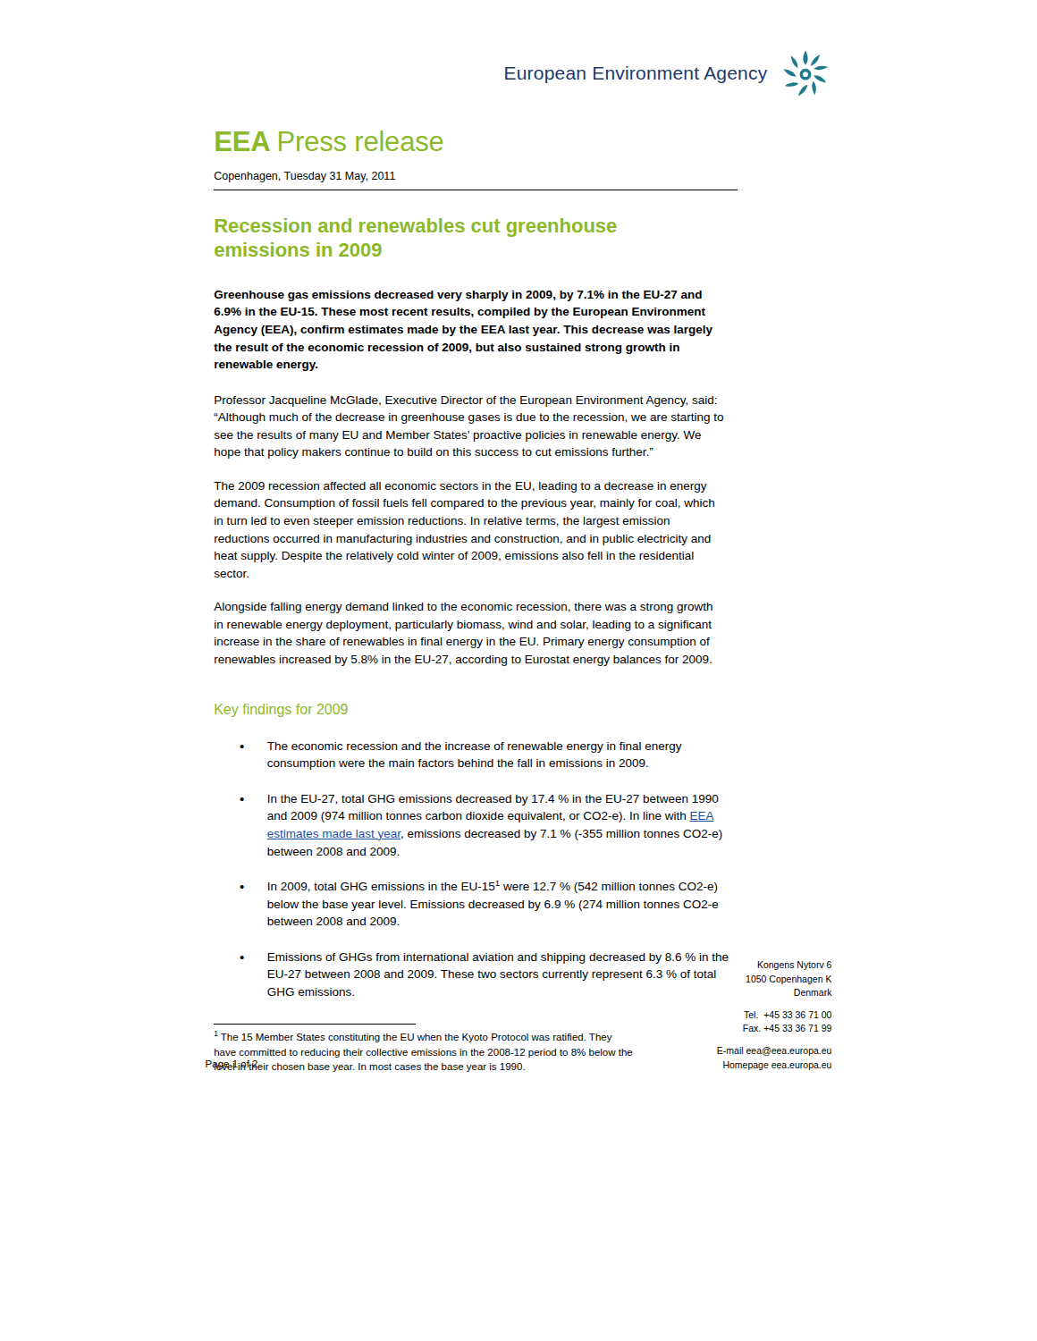European Environment Agency
EEA Press release
Copenhagen, Tuesday 31 May, 2011
Recession and renewables cut greenhouse emissions in 2009
Greenhouse gas emissions decreased very sharply in 2009, by 7.1% in the EU-27 and 6.9% in the EU-15. These most recent results, compiled by the European Environment Agency (EEA), confirm estimates made by the EEA last year. This decrease was largely the result of the economic recession of 2009, but also sustained strong growth in renewable energy.
Professor Jacqueline McGlade, Executive Director of the European Environment Agency, said: “Although much of the decrease in greenhouse gases is due to the recession, we are starting to see the results of many EU and Member States’ proactive policies in renewable energy. We hope that policy makers continue to build on this success to cut emissions further.”
The 2009 recession affected all economic sectors in the EU, leading to a decrease in energy demand. Consumption of fossil fuels fell compared to the previous year, mainly for coal, which in turn led to even steeper emission reductions. In relative terms, the largest emission reductions occurred in manufacturing industries and construction, and in public electricity and heat supply. Despite the relatively cold winter of 2009, emissions also fell in the residential sector.
Alongside falling energy demand linked to the economic recession, there was a strong growth in renewable energy deployment, particularly biomass, wind and solar, leading to a significant increase in the share of renewables in final energy in the EU. Primary energy consumption of renewables increased by 5.8% in the EU-27, according to Eurostat energy balances for 2009.
Key findings for 2009
The economic recession and the increase of renewable energy in final energy consumption were the main factors behind the fall in emissions in 2009.
In the EU-27, total GHG emissions decreased by 17.4 % in the EU-27 between 1990 and 2009 (974 million tonnes carbon dioxide equivalent, or CO2-e). In line with EEA estimates made last year, emissions decreased by 7.1 % (-355 million tonnes CO2-e) between 2008 and 2009.
In 2009, total GHG emissions in the EU-151 were 12.7 % (542 million tonnes CO2-e) below the base year level. Emissions decreased by 6.9 % (274 million tonnes CO2-e between 2008 and 2009.
Emissions of GHGs from international aviation and shipping decreased by 8.6 % in the EU-27 between 2008 and 2009. These two sectors currently represent 6.3 % of total GHG emissions.
1 The 15 Member States constituting the EU when the Kyoto Protocol was ratified. They have committed to reducing their collective emissions in the 2008-12 period to 8% below the level in their chosen base year. In most cases the base year is 1990.
Page 1 of 2
Kongens Nytorv 6
1050 Copenhagen K
Denmark
Tel. +45 33 36 71 00
Fax. +45 33 36 71 99
E-mail eea@eea.europa.eu
Homepage eea.europa.eu